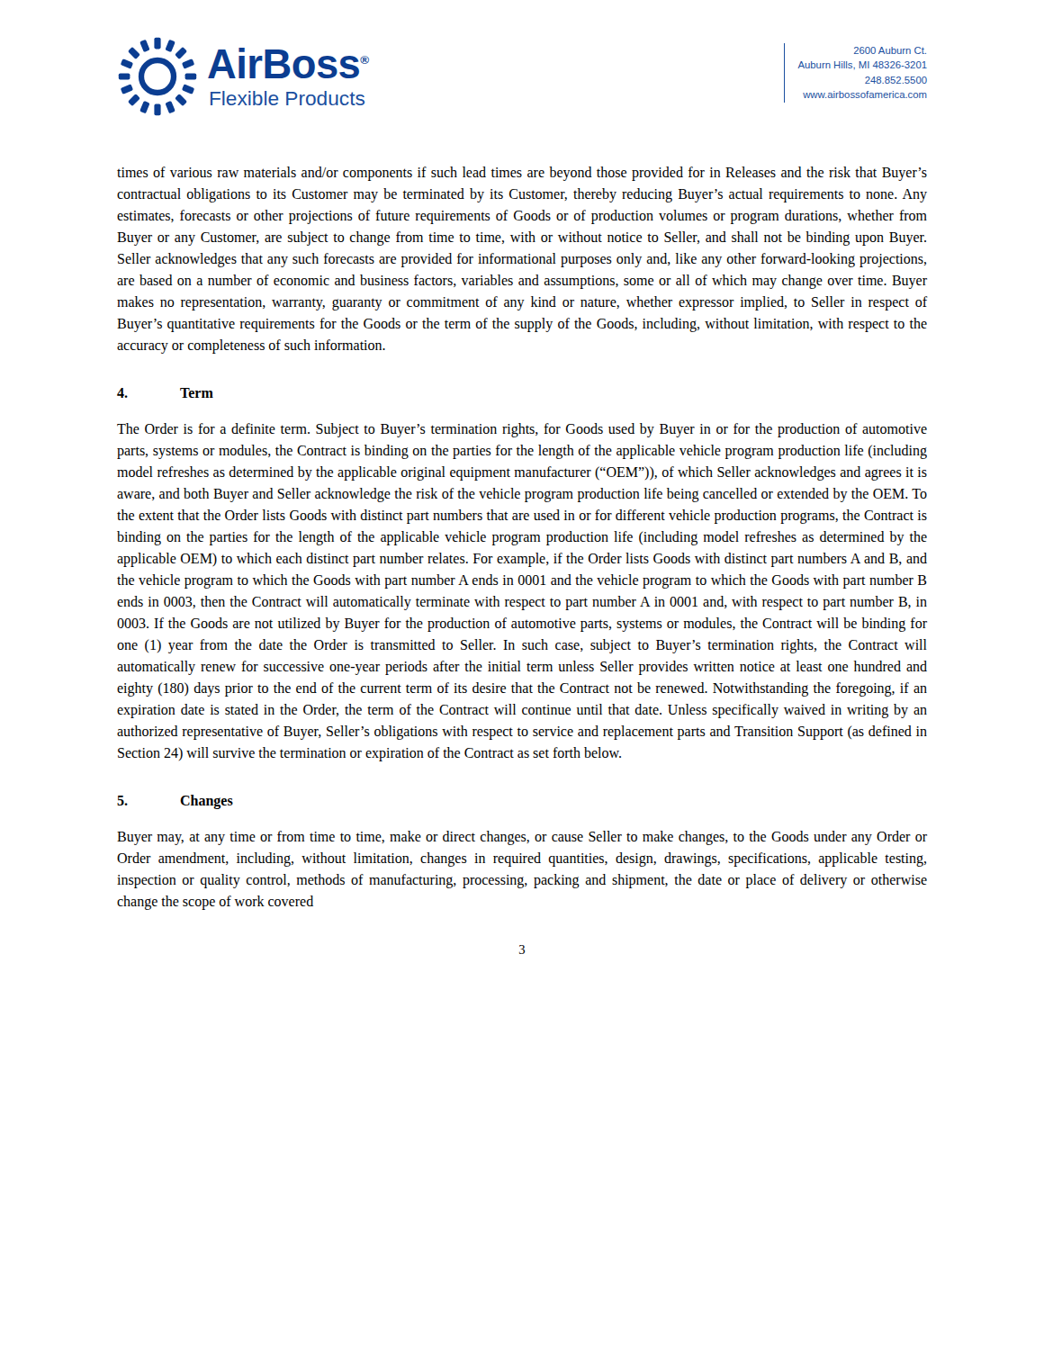AirBoss® Flexible Products
2600 Auburn Ct.
Auburn Hills, MI 48326-3201
248.852.5500
www.airbossofamerica.com
times of various raw materials and/or components if such lead times are beyond those provided for in Releases and the risk that Buyer’s contractual obligations to its Customer may be terminated by its Customer, thereby reducing Buyer’s actual requirements to none. Any estimates, forecasts or other projections of future requirements of Goods or of production volumes or program durations, whether from Buyer or any Customer, are subject to change from time to time, with or without notice to Seller, and shall not be binding upon Buyer. Seller acknowledges that any such forecasts are provided for informational purposes only and, like any other forward-looking projections, are based on a number of economic and business factors, variables and assumptions, some or all of which may change over time. Buyer makes no representation, warranty, guaranty or commitment of any kind or nature, whether expressor implied, to Seller in respect of Buyer’s quantitative requirements for the Goods or the term of the supply of the Goods, including, without limitation, with respect to the accuracy or completeness of such information.
4. Term
The Order is for a definite term. Subject to Buyer’s termination rights, for Goods used by Buyer in or for the production of automotive parts, systems or modules, the Contract is binding on the parties for the length of the applicable vehicle program production life (including model refreshes as determined by the applicable original equipment manufacturer (“OEM”)), of which Seller acknowledges and agrees it is aware, and both Buyer and Seller acknowledge the risk of the vehicle program production life being cancelled or extended by the OEM. To the extent that the Order lists Goods with distinct part numbers that are used in or for different vehicle production programs, the Contract is binding on the parties for the length of the applicable vehicle program production life (including model refreshes as determined by the applicable OEM) to which each distinct part number relates. For example, if the Order lists Goods with distinct part numbers A and B, and the vehicle program to which the Goods with part number A ends in 0001 and the vehicle program to which the Goods with part number B ends in 0003, then the Contract will automatically terminate with respect to part number A in 0001 and, with respect to part number B, in 0003. If the Goods are not utilized by Buyer for the production of automotive parts, systems or modules, the Contract will be binding for one (1) year from the date the Order is transmitted to Seller. In such case, subject to Buyer’s termination rights, the Contract will automatically renew for successive one-year periods after the initial term unless Seller provides written notice at least one hundred and eighty (180) days prior to the end of the current term of its desire that the Contract not be renewed. Notwithstanding the foregoing, if an expiration date is stated in the Order, the term of the Contract will continue until that date. Unless specifically waived in writing by an authorized representative of Buyer, Seller’s obligations with respect to service and replacement parts and Transition Support (as defined in Section 24) will survive the termination or expiration of the Contract as set forth below.
5. Changes
Buyer may, at any time or from time to time, make or direct changes, or cause Seller to make changes, to the Goods under any Order or Order amendment, including, without limitation, changes in required quantities, design, drawings, specifications, applicable testing, inspection or quality control, methods of manufacturing, processing, packing and shipment, the date or place of delivery or otherwise change the scope of work covered
3